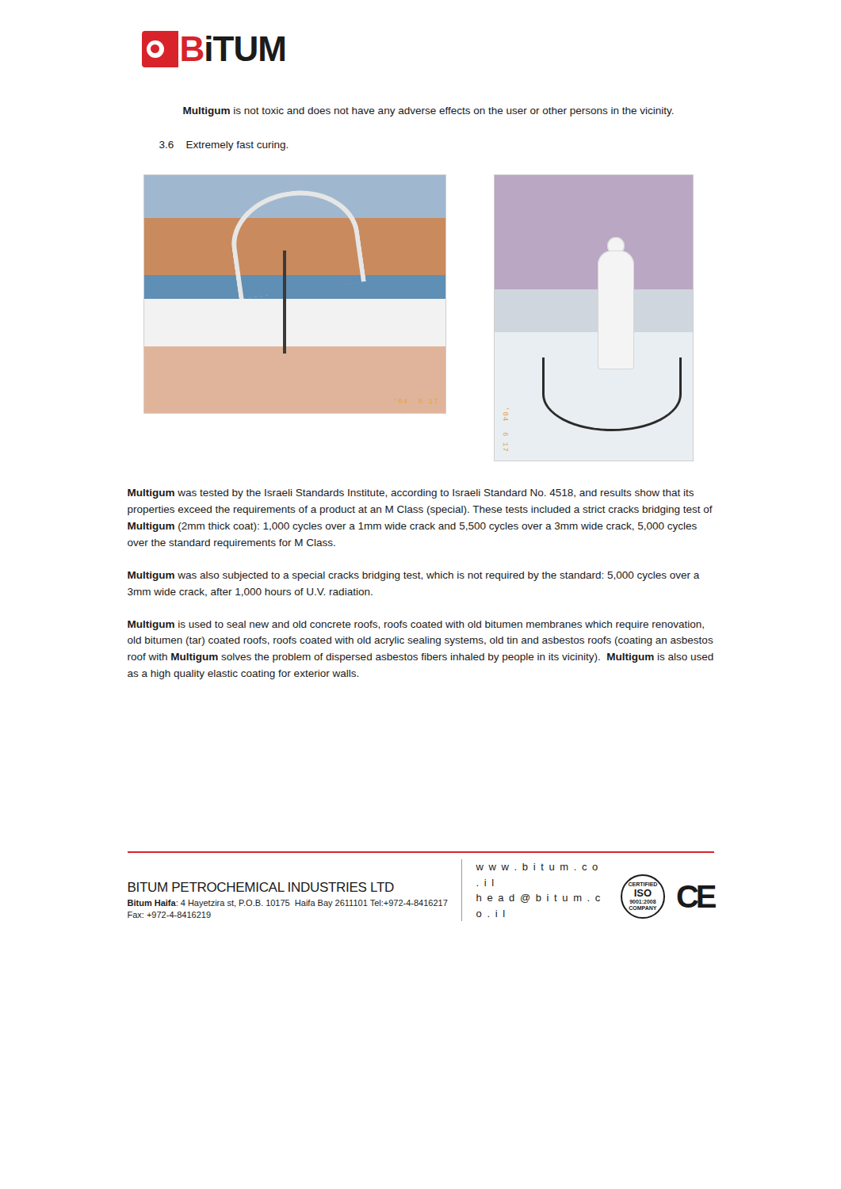BiTUM
Multigum is not toxic and does not have any adverse effects on the user or other persons in the vicinity.
3.6 Extremely fast curing.
'04 6 17
'04 6 17
Multigum was tested by the Israeli Standards Institute, according to Israeli Standard No. 4518, and results show that its properties exceed the requirements of a product at an M Class (special). These tests included a strict cracks bridging test of Multigum (2mm thick coat): 1,000 cycles over a 1mm wide crack and 5,500 cycles over a 3mm wide crack, 5,000 cycles over the standard requirements for M Class.
Multigum was also subjected to a special cracks bridging test, which is not required by the standard: 5,000 cycles over a 3mm wide crack, after 1,000 hours of U.V. radiation.
Multigum is used to seal new and old concrete roofs, roofs coated with old bitumen membranes which require renovation, old bitumen (tar) coated roofs, roofs coated with old acrylic sealing systems, old tin and asbestos roofs (coating an asbestos roof with Multigum solves the problem of dispersed asbestos fibers inhaled by people in its vicinity). Multigum is also used as a high quality elastic coating for exterior walls.
BITUM PETROCHEMICAL INDUSTRIES LTD
Bitum Haifa: 4 Hayetzira st, P.O.B. 10175 Haifa Bay 2611101 Tel:+972-4-8416217 Fax: +972-4-8416219
w w w . b i t u m . c o . i l
h e a d @ b i t u m . c o . i l
CERTIFIED ISO 9001:2008 COMPANY
CE